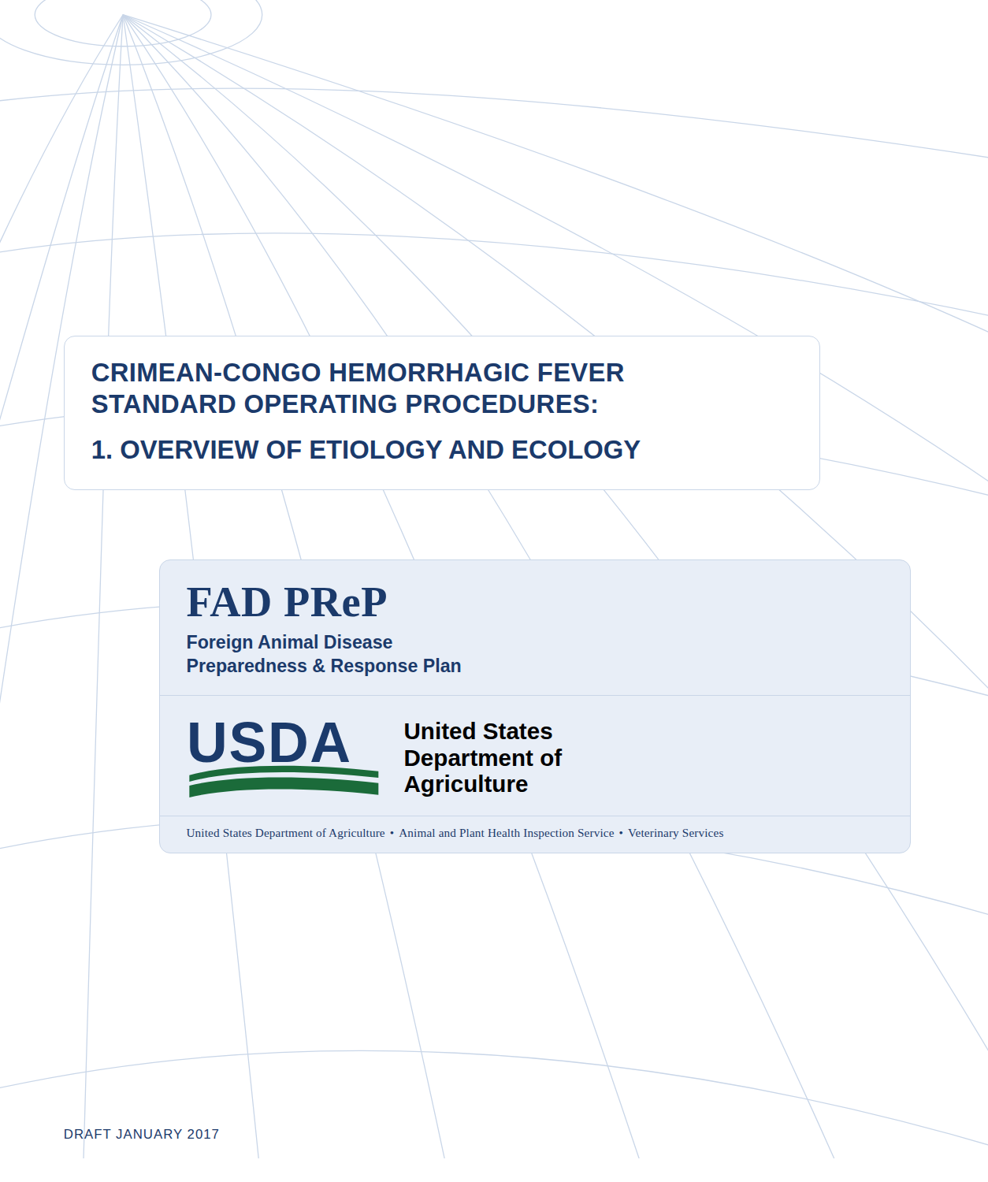Crimean-Congo Hemorrhagic Fever
Standard Operating Procedures:
1. Overview of Etiology and Ecology
FAD PReP
Foreign Animal Disease
Preparedness & Response Plan
USDA
United States
Department of
Agriculture
United States Department of Agriculture•Animal and Plant Health Inspection Service•Veterinary Services
DRAFT JANUARY 2017